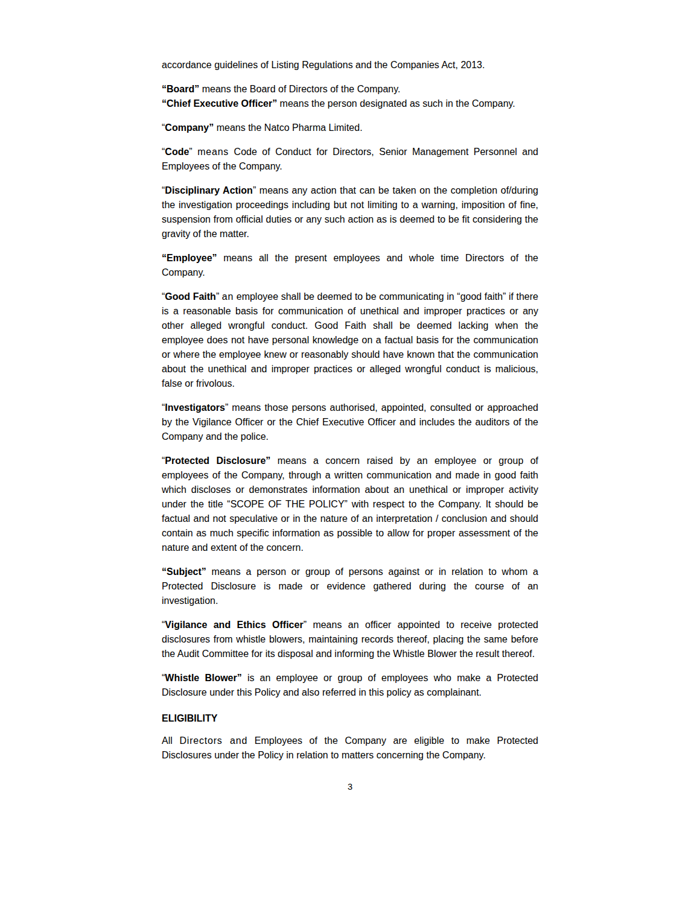accordance guidelines of Listing Regulations and the Companies Act, 2013.
“Board” means the Board of Directors of the Company.
“Chief Executive Officer” means the person designated as such in the Company.
“Company” means the Natco Pharma Limited.
“Code” means Code of Conduct for Directors, Senior Management Personnel and Employees of the Company.
“Disciplinary Action” means any action that can be taken on the completion of/during the investigation proceedings including but not limiting to a warning, imposition of fine, suspension from official duties or any such action as is deemed to be fit considering the gravity of the matter.
“Employee” means all the present employees and whole time Directors of the Company.
“Good Faith” an employee shall be deemed to be communicating in “good faith” if there is a reasonable basis for communication of unethical and improper practices or any other alleged wrongful conduct. Good Faith shall be deemed lacking when the employee does not have personal knowledge on a factual basis for the communication or where the employee knew or reasonably should have known that the communication about the unethical and improper practices or alleged wrongful conduct is malicious, false or frivolous.
“Investigators” means those persons authorised, appointed, consulted or approached by the Vigilance Officer or the Chief Executive Officer and includes the auditors of the Company and the police.
“Protected Disclosure” means a concern raised by an employee or group of employees of the Company, through a written communication and made in good faith which discloses or demonstrates information about an unethical or improper activity under the title “SCOPE OF THE POLICY” with respect to the Company. It should be factual and not speculative or in the nature of an interpretation / conclusion and should contain as much specific information as possible to allow for proper assessment of the nature and extent of the concern.
“Subject” means a person or group of persons against or in relation to whom a Protected Disclosure is made or evidence gathered during the course of an investigation.
“Vigilance and Ethics Officer” means an officer appointed to receive protected disclosures from whistle blowers, maintaining records thereof, placing the same before the Audit Committee for its disposal and informing the Whistle Blower the result thereof.
“Whistle Blower” is an employee or group of employees who make a Protected Disclosure under this Policy and also referred in this policy as complainant.
ELIGIBILITY
All Directors and Employees of the Company are eligible to make Protected Disclosures under the Policy in relation to matters concerning the Company.
3